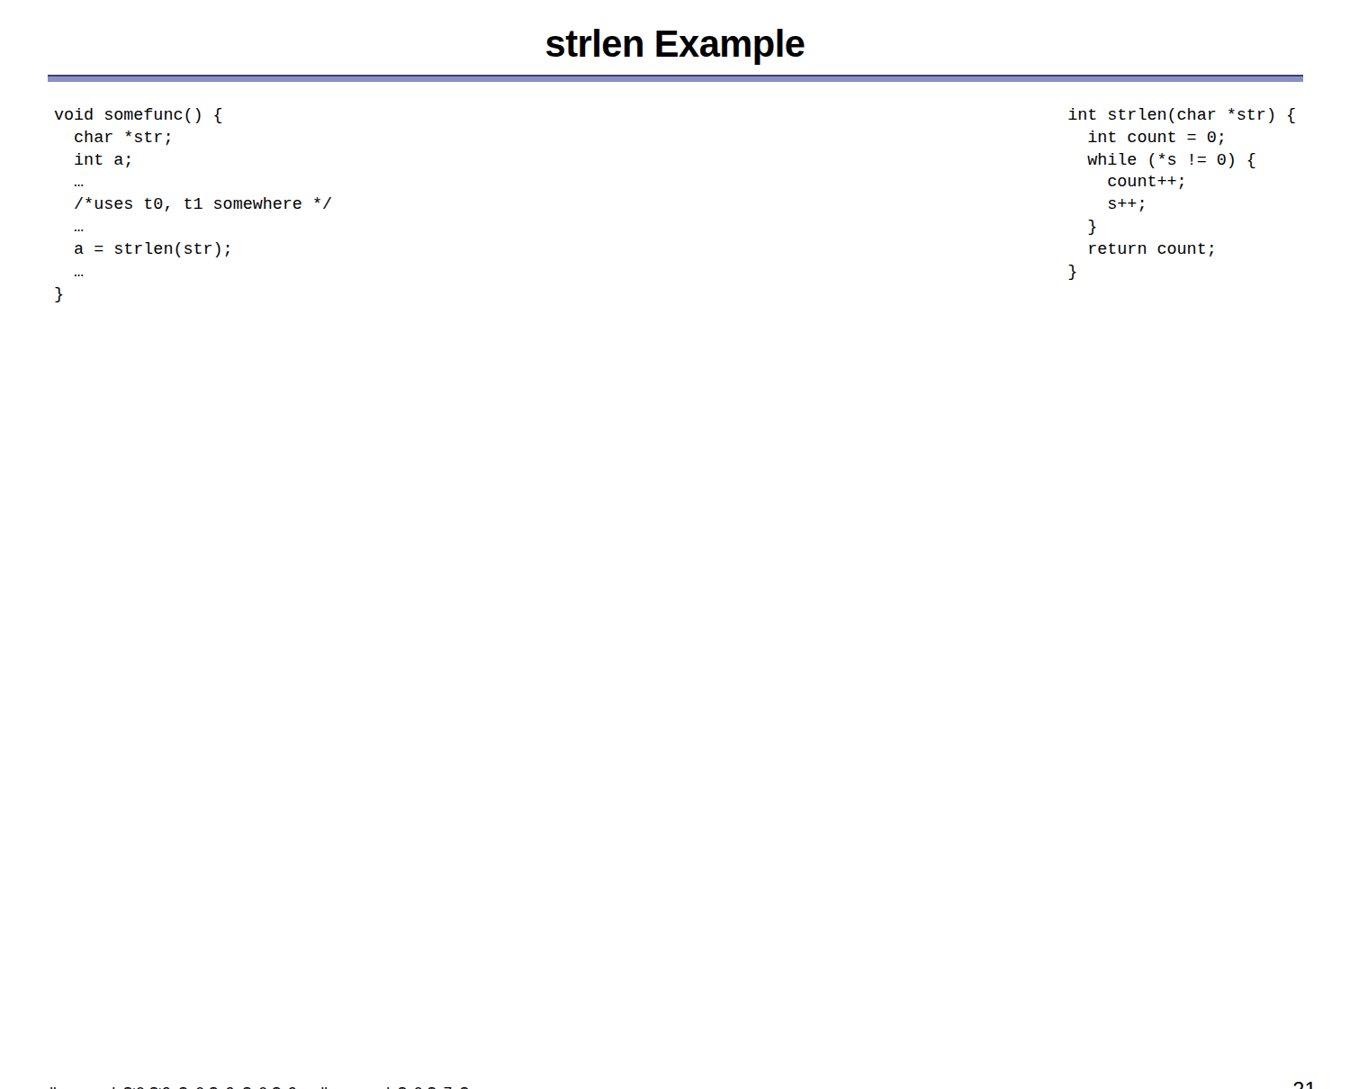strlen Example
void somefunc() {
  char *str;
  int a;
  …
  /*uses t0, t1 somewhere */
  …
  a = strlen(str);
  …
}
int strlen(char *str) {
  int count = 0;
  while (*s != 0) {
    count++;
    s++;
  }
  return count;
}
caller-saved: $t0-$t9, $a0-$a9, $v0-$v9. callee-saved: $s0-$s7, $ra
21